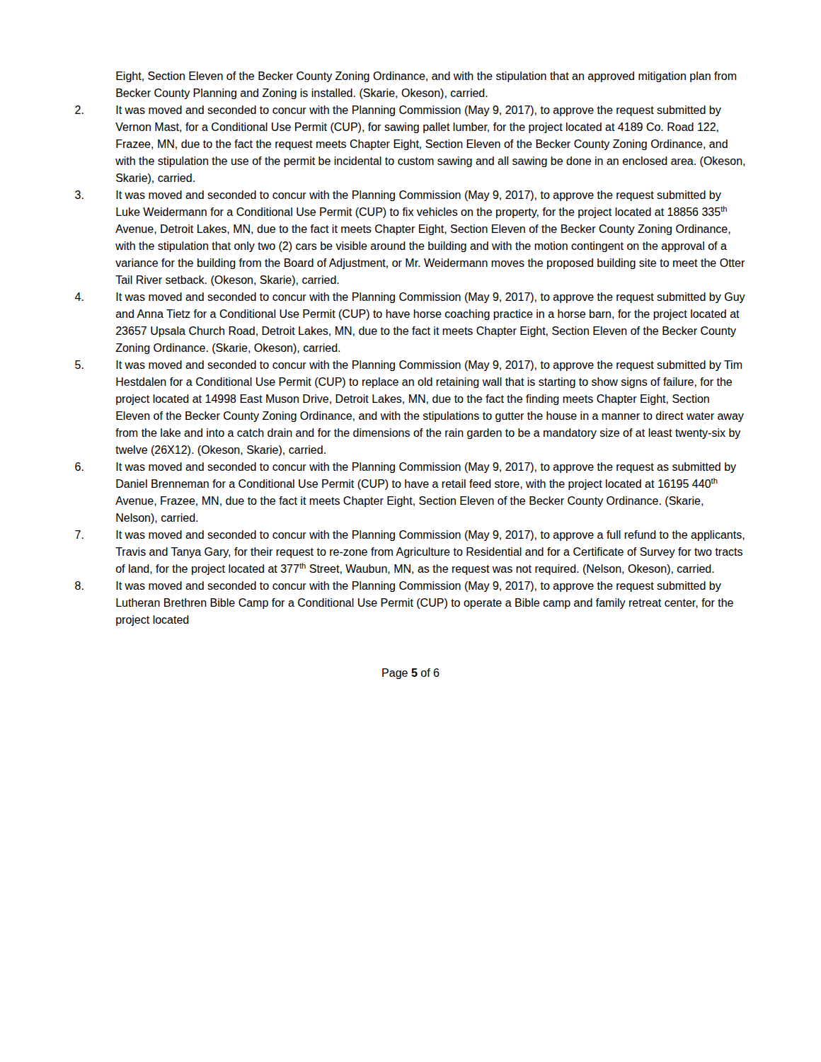Eight, Section Eleven of the Becker County Zoning Ordinance, and with the stipulation that an approved mitigation plan from Becker County Planning and Zoning is installed. (Skarie, Okeson), carried.
2. It was moved and seconded to concur with the Planning Commission (May 9, 2017), to approve the request submitted by Vernon Mast, for a Conditional Use Permit (CUP), for sawing pallet lumber, for the project located at 4189 Co. Road 122, Frazee, MN, due to the fact the request meets Chapter Eight, Section Eleven of the Becker County Zoning Ordinance, and with the stipulation the use of the permit be incidental to custom sawing and all sawing be done in an enclosed area. (Okeson, Skarie), carried.
3. It was moved and seconded to concur with the Planning Commission (May 9, 2017), to approve the request submitted by Luke Weidermann for a Conditional Use Permit (CUP) to fix vehicles on the property, for the project located at 18856 335th Avenue, Detroit Lakes, MN, due to the fact it meets Chapter Eight, Section Eleven of the Becker County Zoning Ordinance, with the stipulation that only two (2) cars be visible around the building and with the motion contingent on the approval of a variance for the building from the Board of Adjustment, or Mr. Weidermann moves the proposed building site to meet the Otter Tail River setback. (Okeson, Skarie), carried.
4. It was moved and seconded to concur with the Planning Commission (May 9, 2017), to approve the request submitted by Guy and Anna Tietz for a Conditional Use Permit (CUP) to have horse coaching practice in a horse barn, for the project located at 23657 Upsala Church Road, Detroit Lakes, MN, due to the fact it meets Chapter Eight, Section Eleven of the Becker County Zoning Ordinance. (Skarie, Okeson), carried.
5. It was moved and seconded to concur with the Planning Commission (May 9, 2017), to approve the request submitted by Tim Hestdalen for a Conditional Use Permit (CUP) to replace an old retaining wall that is starting to show signs of failure, for the project located at 14998 East Muson Drive, Detroit Lakes, MN, due to the fact the finding meets Chapter Eight, Section Eleven of the Becker County Zoning Ordinance, and with the stipulations to gutter the house in a manner to direct water away from the lake and into a catch drain and for the dimensions of the rain garden to be a mandatory size of at least twenty-six by twelve (26X12). (Okeson, Skarie), carried.
6. It was moved and seconded to concur with the Planning Commission (May 9, 2017), to approve the request as submitted by Daniel Brenneman for a Conditional Use Permit (CUP) to have a retail feed store, with the project located at 16195 440th Avenue, Frazee, MN, due to the fact it meets Chapter Eight, Section Eleven of the Becker County Ordinance. (Skarie, Nelson), carried.
7. It was moved and seconded to concur with the Planning Commission (May 9, 2017), to approve a full refund to the applicants, Travis and Tanya Gary, for their request to re-zone from Agriculture to Residential and for a Certificate of Survey for two tracts of land, for the project located at 377th Street, Waubun, MN, as the request was not required. (Nelson, Okeson), carried.
8. It was moved and seconded to concur with the Planning Commission (May 9, 2017), to approve the request submitted by Lutheran Brethren Bible Camp for a Conditional Use Permit (CUP) to operate a Bible camp and family retreat center, for the project located
Page 5 of 6